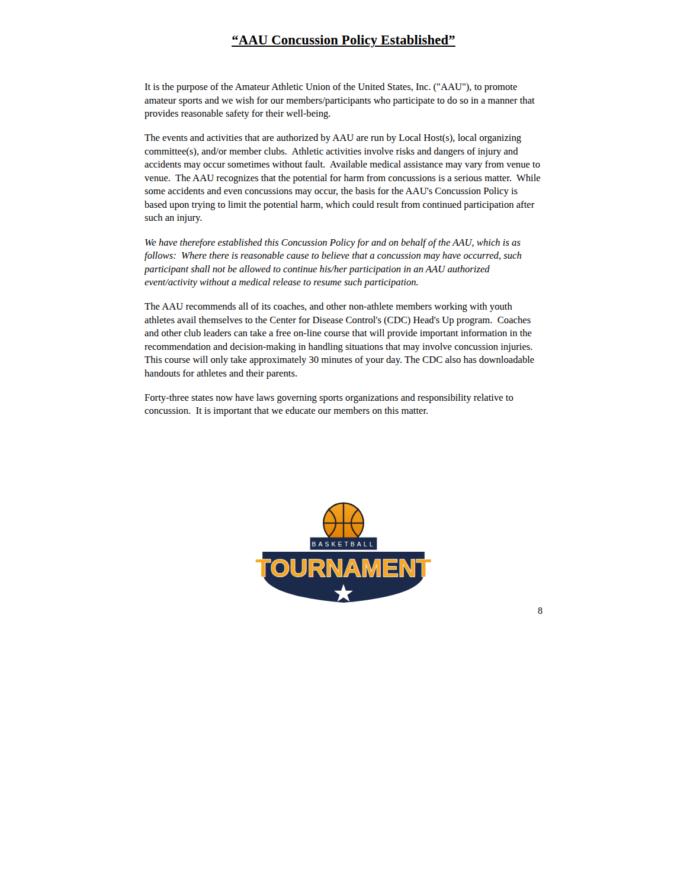“AAU Concussion Policy Established”
It is the purpose of the Amateur Athletic Union of the United States, Inc. ("AAU"), to promote amateur sports and we wish for our members/participants who participate to do so in a manner that provides reasonable safety for their well-being.
The events and activities that are authorized by AAU are run by Local Host(s), local organizing committee(s), and/or member clubs. Athletic activities involve risks and dangers of injury and accidents may occur sometimes without fault. Available medical assistance may vary from venue to venue. The AAU recognizes that the potential for harm from concussions is a serious matter. While some accidents and even concussions may occur, the basis for the AAU's Concussion Policy is based upon trying to limit the potential harm, which could result from continued participation after such an injury.
We have therefore established this Concussion Policy for and on behalf of the AAU, which is as follows: Where there is reasonable cause to believe that a concussion may have occurred, such participant shall not be allowed to continue his/her participation in an AAU authorized event/activity without a medical release to resume such participation.
The AAU recommends all of its coaches, and other non-athlete members working with youth athletes avail themselves to the Center for Disease Control's (CDC) Head's Up program. Coaches and other club leaders can take a free on-line course that will provide important information in the recommendation and decision-making in handling situations that may involve concussion injuries. This course will only take approximately 30 minutes of your day. The CDC also has downloadable handouts for athletes and their parents.
Forty-three states now have laws governing sports organizations and responsibility relative to concussion. It is important that we educate our members on this matter.
8